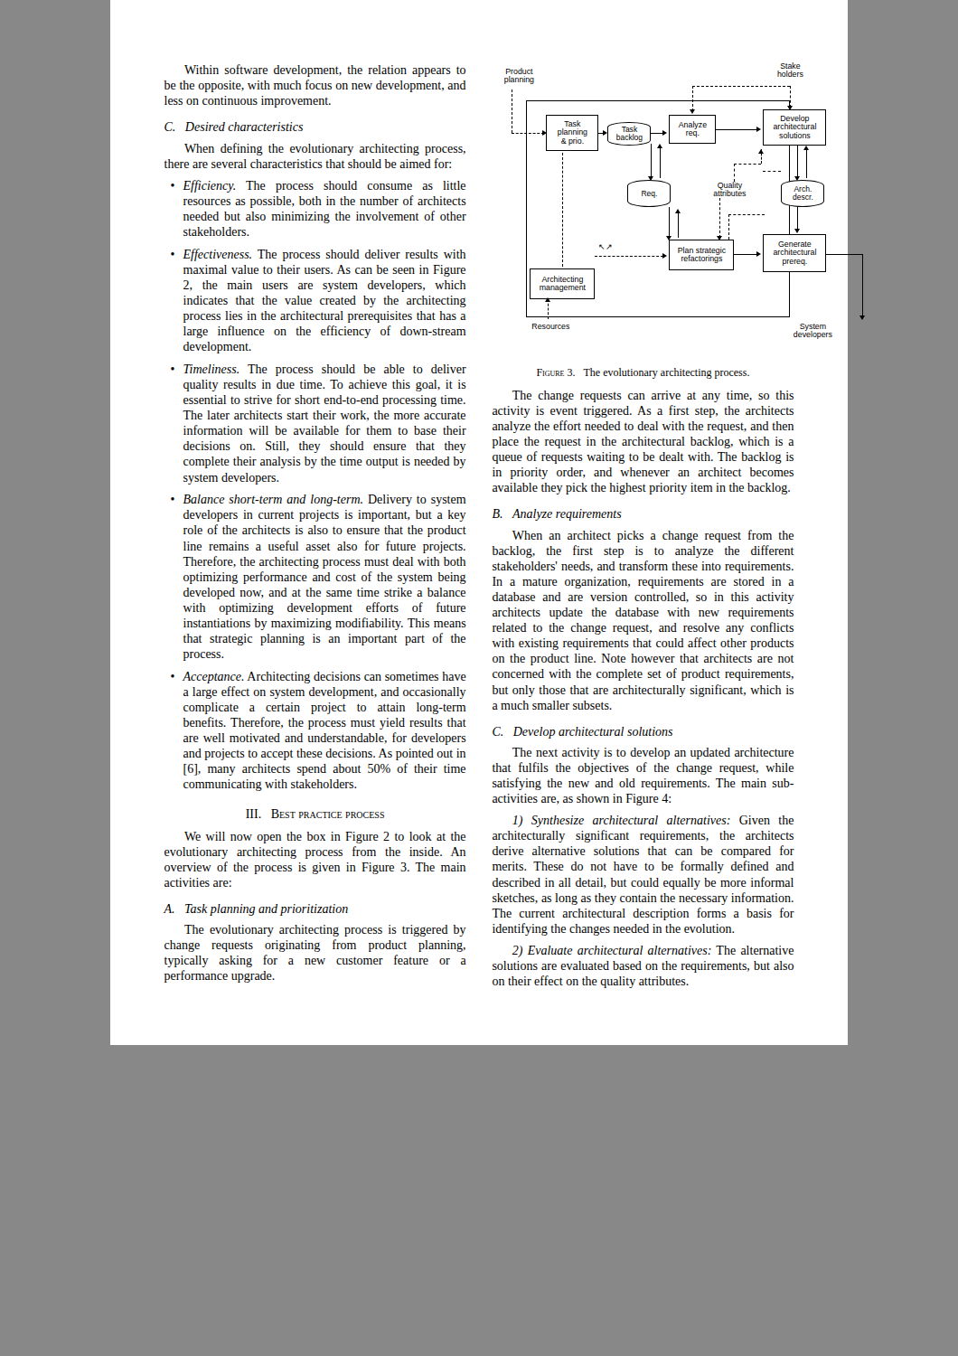Within software development, the relation appears to be the opposite, with much focus on new development, and less on continuous improvement.
C. Desired characteristics
When defining the evolutionary architecting process, there are several characteristics that should be aimed for:
Efficiency. The process should consume as little resources as possible, both in the number of architects needed but also minimizing the involvement of other stakeholders.
Effectiveness. The process should deliver results with maximal value to their users. As can be seen in Figure 2, the main users are system developers, which indicates that the value created by the architecting process lies in the architectural prerequisites that has a large influence on the efficiency of down-stream development.
Timeliness. The process should be able to deliver quality results in due time. To achieve this goal, it is essential to strive for short end-to-end processing time. The later architects start their work, the more accurate information will be available for them to base their decisions on. Still, they should ensure that they complete their analysis by the time output is needed by system developers.
Balance short-term and long-term. Delivery to system developers in current projects is important, but a key role of the architects is also to ensure that the product line remains a useful asset also for future projects. Therefore, the architecting process must deal with both optimizing performance and cost of the system being developed now, and at the same time strike a balance with optimizing development efforts of future instantiations by maximizing modifiability. This means that strategic planning is an important part of the process.
Acceptance. Architecting decisions can sometimes have a large effect on system development, and occasionally complicate a certain project to attain long-term benefits. Therefore, the process must yield results that are well motivated and understandable, for developers and projects to accept these decisions. As pointed out in [6], many architects spend about 50% of their time communicating with stakeholders.
III. Best practice process
We will now open the box in Figure 2 to look at the evolutionary architecting process from the inside. An overview of the process is given in Figure 3. The main activities are:
A. Task planning and prioritization
The evolutionary architecting process is triggered by change requests originating from product planning, typically asking for a new customer feature or a performance upgrade.
Product
planning
Stake
holders
Task
planning
& prio.
Task
backlog
Analyze
req.
Develop
architectural
solutions
Req.
Arch.
descr.
Quality
attributes
Plan strategic
refactorings
Generate
architectural
prereq.
Architecting
management
Resources
System
developers
↖↗
Figure 3. The evolutionary architecting process.
The change requests can arrive at any time, so this activity is event triggered. As a first step, the architects analyze the effort needed to deal with the request, and then place the request in the architectural backlog, which is a queue of requests waiting to be dealt with. The backlog is in priority order, and whenever an architect becomes available they pick the highest priority item in the backlog.
B. Analyze requirements
When an architect picks a change request from the backlog, the first step is to analyze the different stakeholders' needs, and transform these into requirements. In a mature organization, requirements are stored in a database and are version controlled, so in this activity architects update the database with new requirements related to the change request, and resolve any conflicts with existing requirements that could affect other products on the product line. Note however that architects are not concerned with the complete set of product requirements, but only those that are architecturally significant, which is a much smaller subsets.
C. Develop architectural solutions
The next activity is to develop an updated architecture that fulfils the objectives of the change request, while satisfying the new and old requirements. The main sub-activities are, as shown in Figure 4:
1) Synthesize architectural alternatives: Given the architecturally significant requirements, the architects derive alternative solutions that can be compared for merits. These do not have to be formally defined and described in all detail, but could equally be more informal sketches, as long as they contain the necessary information. The current architectural description forms a basis for identifying the changes needed in the evolution.
2) Evaluate architectural alternatives: The alternative solutions are evaluated based on the requirements, but also on their effect on the quality attributes.